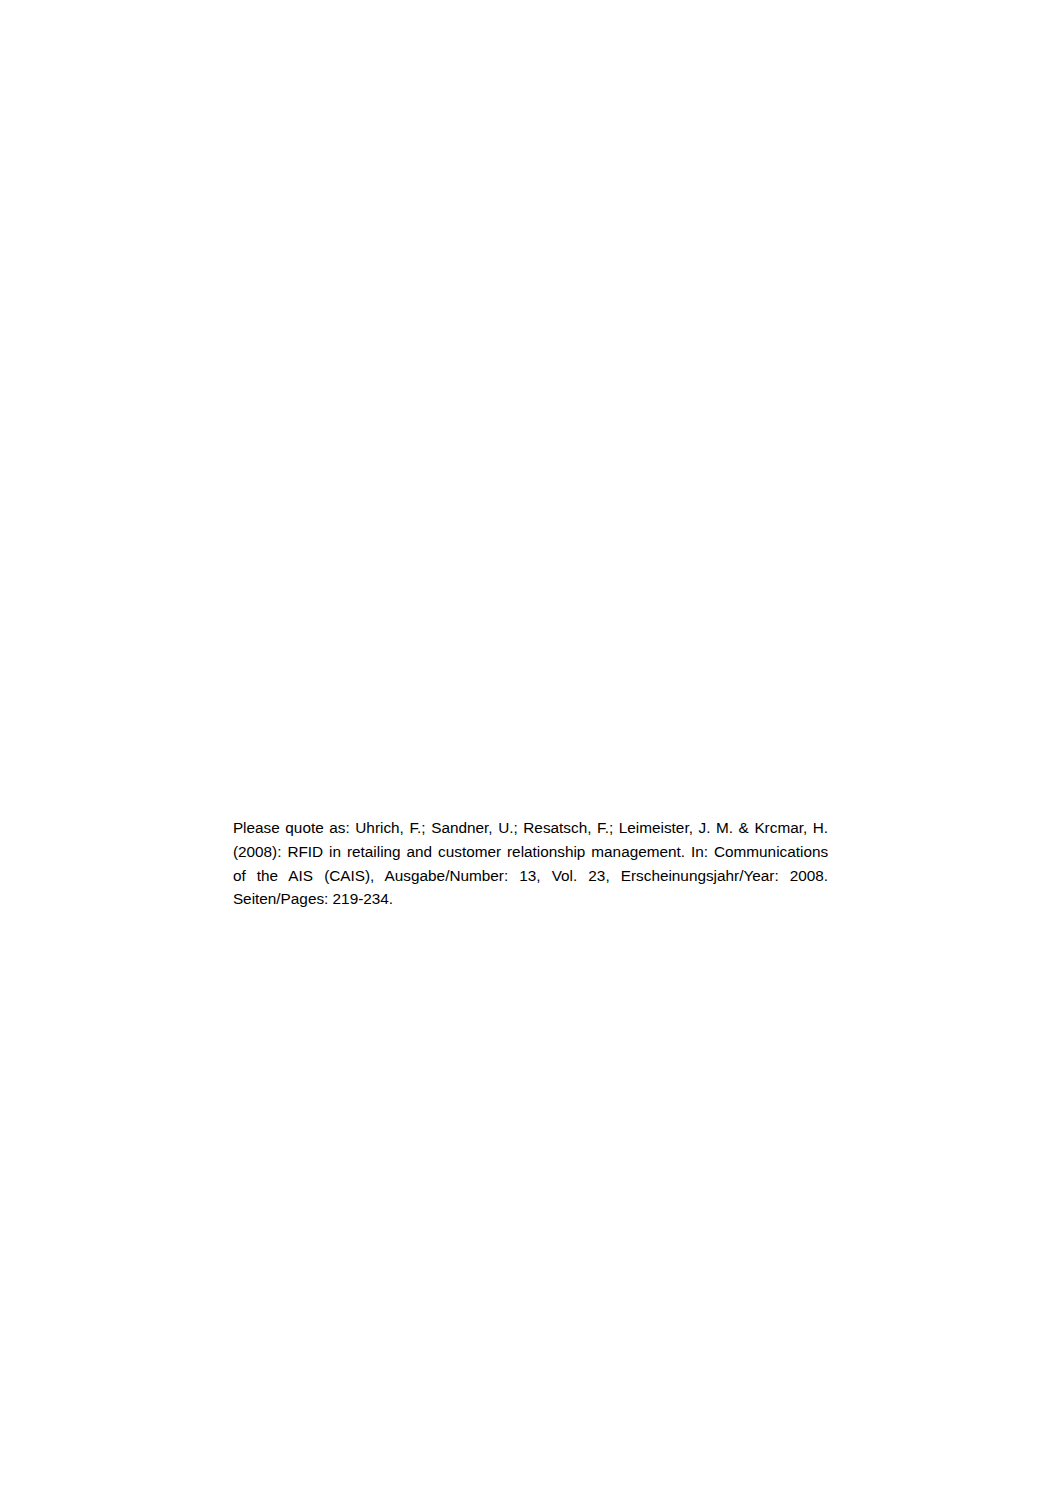Please quote as: Uhrich, F.; Sandner, U.; Resatsch, F.; Leimeister, J. M. & Krcmar, H. (2008): RFID in retailing and customer relationship management. In: Communications of the AIS (CAIS), Ausgabe/Number: 13, Vol. 23, Erscheinungsjahr/Year: 2008. Seiten/Pages: 219-234.